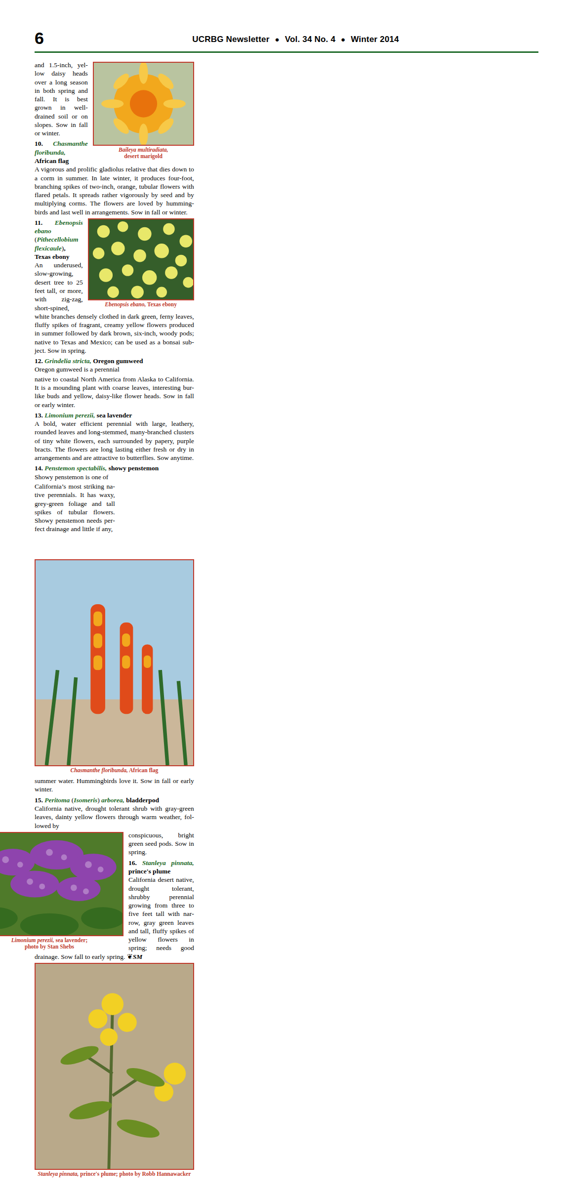6
UCRBG Newsletter ● Vol. 34 No. 4 ● Winter 2014
Baileya multiradiata,
desert marigold
and 1.5-inch, yellow daisy heads over a long season in both spring and fall. It is best grown in well-drained soil or on slopes. Sow in fall or winter.
10. Chasmanthe floribunda, African flag
A vigorous and prolific gladiolus relative that dies down to a corm in summer. In late winter, it produces four-foot, branching spikes of two-inch, orange, tubular flowers with flared petals. It spreads rather vigorously by seed and by multiplying corms. The flowers are loved by hummingbirds and last well in arrangements. Sow in fall or winter.
Ebenopsis ebano, Texas ebony
11. Ebenopsis ebano (Pithecellobium flexicaule), Texas ebony
An underused, slow-growing, desert tree to 25 feet tall, or more, with zig-zag, short-spined, white branches densely clothed in dark green, ferny leaves, fluffy spikes of fragrant, creamy yellow flowers produced in summer followed by dark brown, six-inch, woody pods; native to Texas and Mexico; can be used as a bonsai subject. Sow in spring.
12. Grindelia stricta, Oregon gumweed
Oregon gumweed is a perennial
native to coastal North America from Alaska to California. It is a mounding plant with coarse leaves, interesting bur-like buds and yellow, daisy-like flower heads. Sow in fall or early winter.
13. Limonium perezii, sea lavender
A bold, water efficient perennial with large, leathery, rounded leaves and long-stemmed, many-branched clusters of tiny white flowers, each surrounded by papery, purple bracts. The flowers are long lasting either fresh or dry in arrangements and are attractive to butterflies. Sow anytime.
14. Penstemon spectabilis, showy penstemon
Showy penstemon is one of
California’s most striking native perennials. It has waxy, grey-green foliage and tall spikes of tubular flowers. Showy penstemon needs perfect drainage and little if any,
Chasmanthe floribunda, African flag
summer water. Hummingbirds love it. Sow in fall or early winter.
15. Peritoma (Isomeris) arborea, bladderpod
California native, drought tolerant shrub with gray-green leaves, dainty yellow flowers through warm weather, followed by
Limonium perezii, sea lavender;
photo by Stan Shebs
conspicuous, bright green seed pods. Sow in spring.
16. Stanleya pinnata, prince's plume
California desert native, drought tolerant, shrubby perennial growing from three to five feet tall with narrow, gray green leaves and tall, fluffy spikes of yellow flowers in spring; needs good drainage. Sow fall to early spring. ❦SM
Stanleya pinnata, prince's plume; photo by Robb Hannawacker